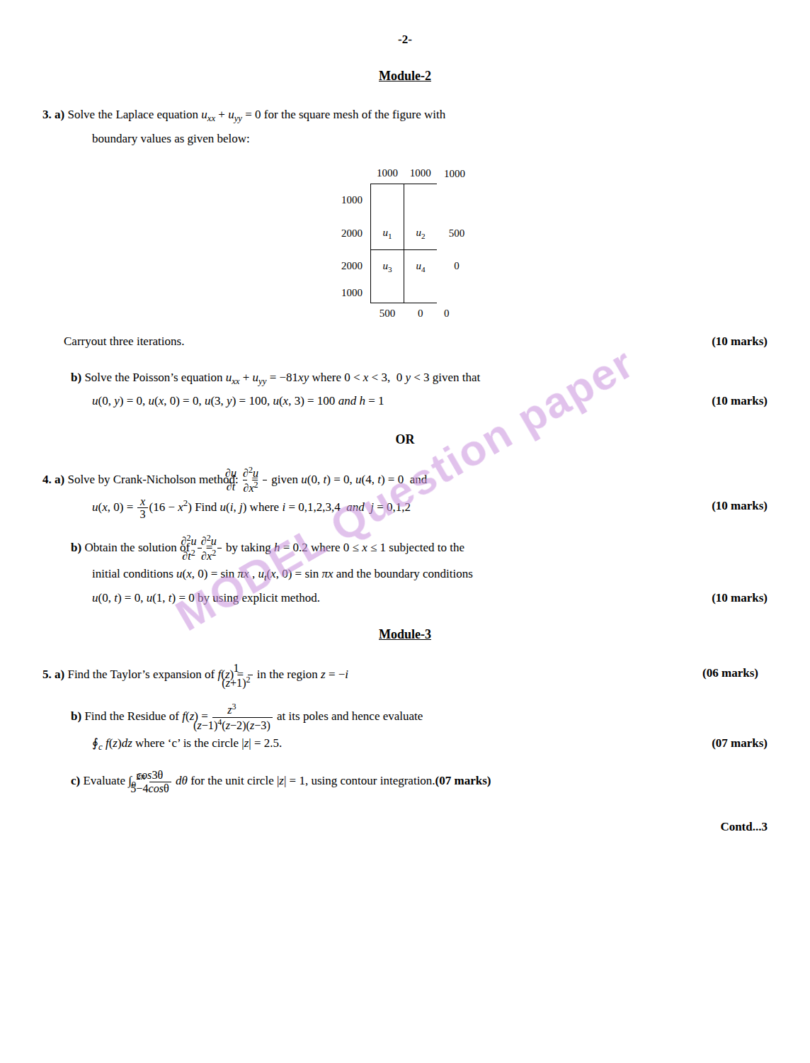MODEL Question paper
-2-
Module-2
3. a) Solve the Laplace equation uxx + uyy = 0 for the square mesh of the figure with
boundary values as given below:
| | 1000 | 1000 | 1000 |
| 1000 | | | |
| 2000 | u 1 | u 2 | 500 |
| 2000 | u 3 | u 4 | 0 |
| 1000 | | | |
| | 500 | 0 | 0 |
Carryout three iterations. (10 marks)
b) Solve the Poisson’s equation uxx + uyy = −81xy where 0 < x < 3, 0 y < 3 given that
u(0, y) = 0, u(x, 0) = 0, u(3, y) = 100, u(x, 3) = 100 and h = 1 (10 marks)
OR
4. a) Solve by Crank-Nicholson method: ∂u∂t = ∂2 u∂x 2 given u(0, t) = 0, u(4, t) = 0 and
u(x, 0) = x 3(16 − x 2) Find u(i, j) where i = 0,1,2,3,4 and j = 0,1,2 (10 marks)
b) Obtain the solution of ∂2 u∂t 2 = ∂2 u∂x 2 by taking h = 0.2 where 0 ≤ x ≤ 1 subjected to the
initial conditions u(x, 0) = sin πx , ut(x, 0) = sin πx and the boundary conditions
u(0, t) = 0, u(1, t) = 0 by using explicit method. (10 marks)
Module-3
5. a) Find the Taylor’s expansion of f(z) = 1(z+1)2 in the region z = −i (06 marks)
b) Find the Residue of f(z) = z 3(z−1)4(z−2)(z−3) at its poles and hence evaluate
∮c f(z)dz where ‘c’ is the circle |z| = 2.5. (07 marks)
c) Evaluate ∫02π cos3θ 5−4cosθ dθ for the unit circle |z| = 1, using contour integration.(07 marks)
Contd...3